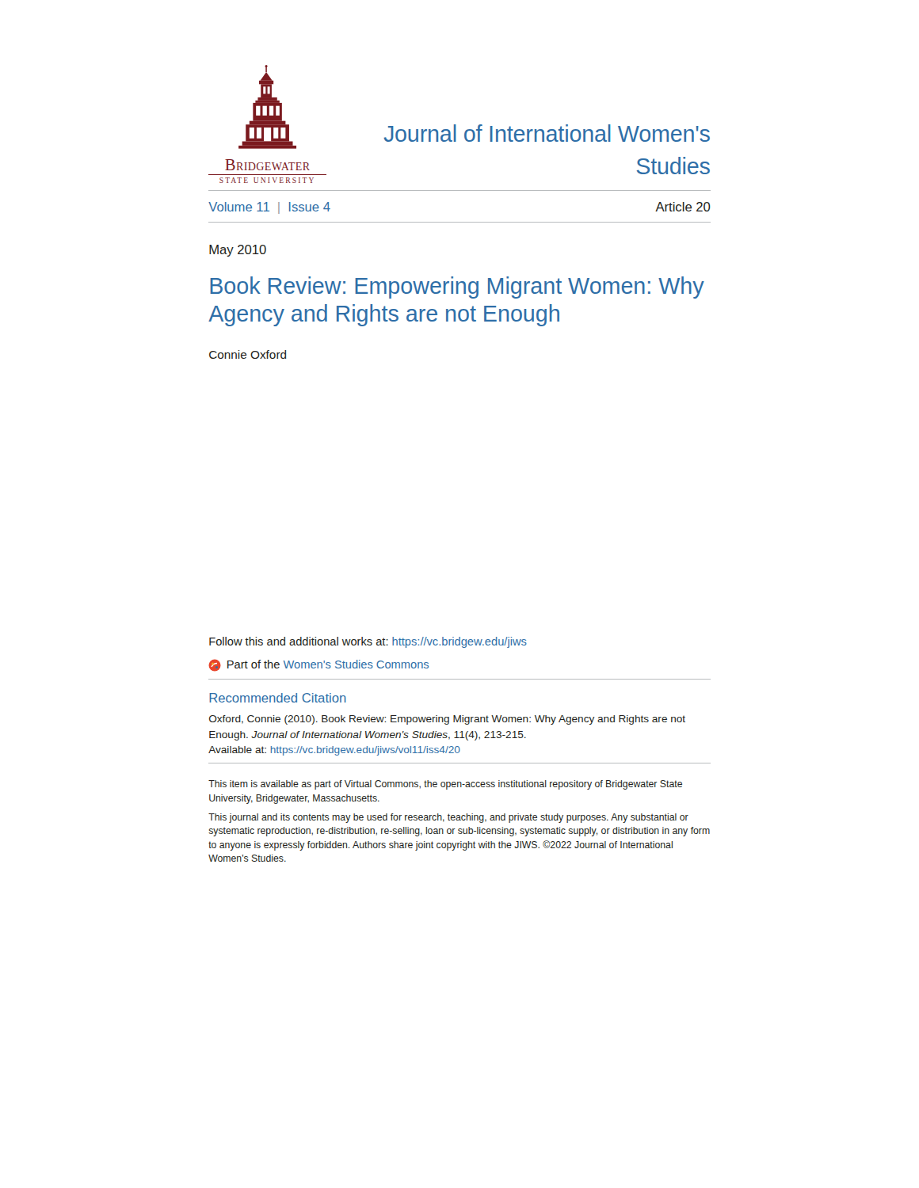Bridgewater State University
Journal of International Women's Studies
Volume 11|Issue 4
Article 20
May 2010
Book Review: Empowering Migrant Women: Why Agency and Rights are not Enough
Connie Oxford
Follow this and additional works at: https://vc.bridgew.edu/jiws
Part of the Women's Studies Commons
Recommended Citation
Oxford, Connie (2010). Book Review: Empowering Migrant Women: Why Agency and Rights are not Enough. Journal of International Women's Studies, 11(4), 213-215.
Available at: https://vc.bridgew.edu/jiws/vol11/iss4/20
This item is available as part of Virtual Commons, the open-access institutional repository of Bridgewater State University, Bridgewater, Massachusetts.
This journal and its contents may be used for research, teaching, and private study purposes. Any substantial or systematic reproduction, re-distribution, re-selling, loan or sub-licensing, systematic supply, or distribution in any form to anyone is expressly forbidden. Authors share joint copyright with the JIWS. ©2022 Journal of International Women's Studies.